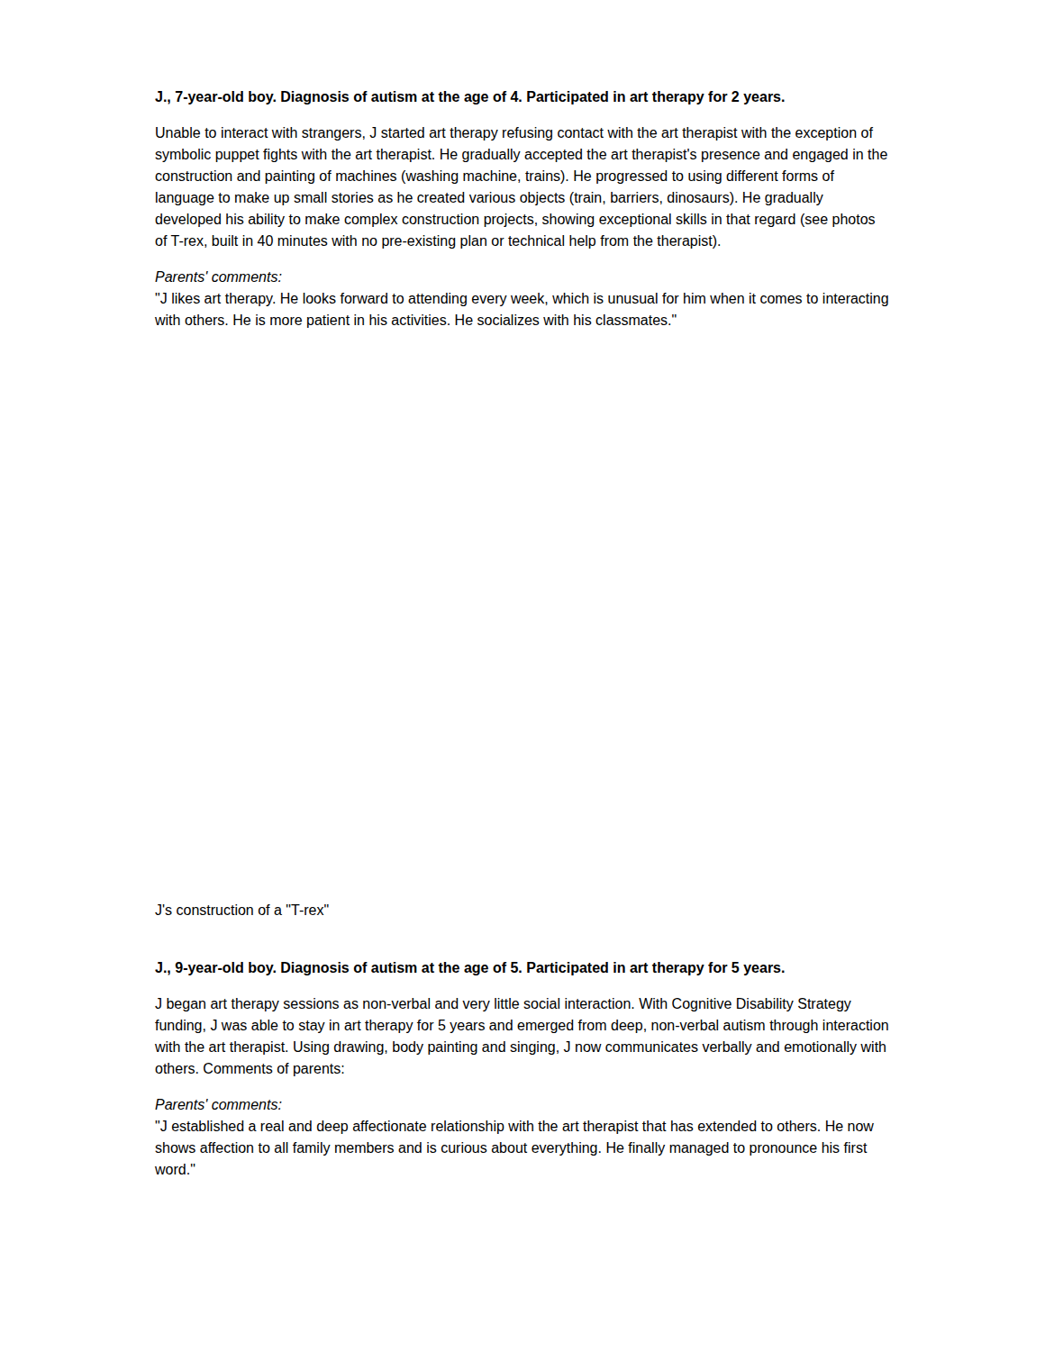J., 7-year-old boy. Diagnosis of autism at the age of 4. Participated in art therapy for 2 years.
Unable to interact with strangers, J started art therapy refusing contact with the art therapist with the exception of symbolic puppet fights with the art therapist. He gradually accepted the art therapist's presence and engaged in the construction and painting of machines (washing machine, trains). He progressed to using different forms of language to make up small stories as he created various objects (train, barriers, dinosaurs). He gradually developed his ability to make complex construction projects, showing exceptional skills in that regard (see photos of T-rex, built in 40 minutes with no pre-existing plan or technical help from the therapist).
Parents' comments:
"J likes art therapy. He looks forward to attending every week, which is unusual for him when it comes to interacting with others. He is more patient in his activities. He socializes with his classmates."
J's construction of a "T-rex"
J., 9-year-old boy. Diagnosis of autism at the age of 5. Participated in art therapy for 5 years.
J began art therapy sessions as non-verbal and very little social interaction. With Cognitive Disability Strategy funding, J was able to stay in art therapy for 5 years and emerged from deep, non-verbal autism through interaction with the art therapist. Using drawing, body painting and singing, J now communicates verbally and emotionally with others. Comments of parents:
Parents' comments:
"J established a real and deep affectionate relationship with the art therapist that has extended to others. He now shows affection to all family members and is curious about everything. He finally managed to pronounce his first word."